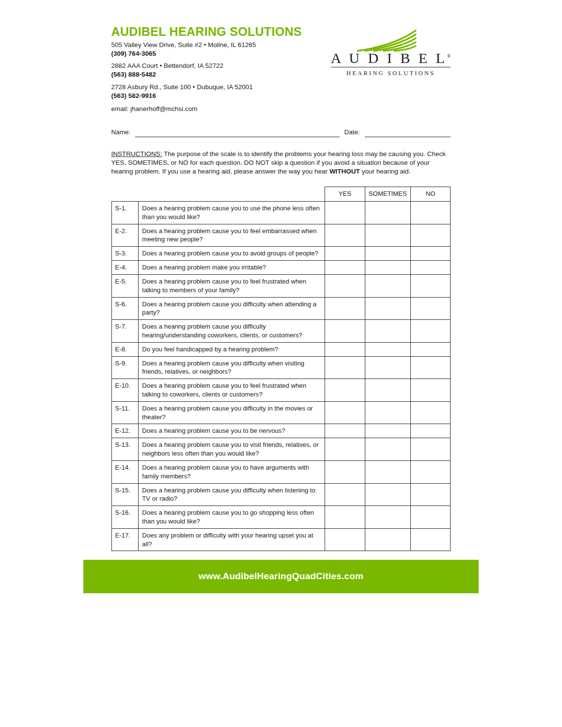Audibel Hearing Solutions
505 Valley View Drive, Suite #2 • Moline, IL 61265
(309) 764-3065
2882 AAA Court • Bettendorf, IA 52722
(563) 888-5482
2728 Asbury Rd., Suite 100 • Dubuque, IA 52001
(563) 582-9916
email: jhanerhoff@mchsi.com
A U D I B E L®
HEARING SOLUTIONS
Name: Date:
INSTRUCTIONS: The purpose of the scale is to identify the problems your hearing loss may be causing you. Check YES, SOMETIMES, or NO for each question. DO NOT skip a question if you avoid a situation because of your hearing problem. If you use a hearing aid, please answer the way you hear WITHOUT your hearing aid.
| | | YES | SOMETIMES | NO |
| --- | --- | --- | --- | --- |
| S-1. | Does a hearing problem cause you to use the phone less often than you would like? | | | |
| E-2. | Does a hearing problem cause you to feel embarrassed when meeting new people? | | | |
| S-3. | Does a hearing problem cause you to avoid groups of people? | | | |
| E-4. | Does a hearing problem make you irritable? | | | |
| E-5. | Does a hearing problem cause you to feel frustrated when talking to members of your family? | | | |
| S-6. | Does a hearing problem cause you difficulty when attending a party? | | | |
| S-7. | Does a hearing problem cause you difficulty hearing/understanding coworkers, clients, or customers? | | | |
| E-8. | Do you feel handicapped by a hearing problem? | | | |
| S-9. | Does a hearing problem cause you difficulty when visiting friends, relatives, or neighbors? | | | |
| E-10. | Does a hearing problem cause you to feel frustrated when talking to coworkers, clients or customers? | | | |
| S-11. | Does a hearing problem cause you difficulty in the movies or theater? | | | |
| E-12. | Does a hearing problem cause you to be nervous? | | | |
| S-13. | Does a hearing problem cause you to visit friends, relatives, or neighbors less often than you would like? | | | |
| E-14. | Does a hearing problem cause you to have arguments with family members? | | | |
| S-15. | Does a hearing problem cause you difficulty when listening to TV or radio? | | | |
| S-16. | Does a hearing problem cause you to go shopping less often than you would like? | | | |
| E-17. | Does any problem or difficulty with your hearing upset you at all? | | | |
www.AudibelHearingQuadCities.com